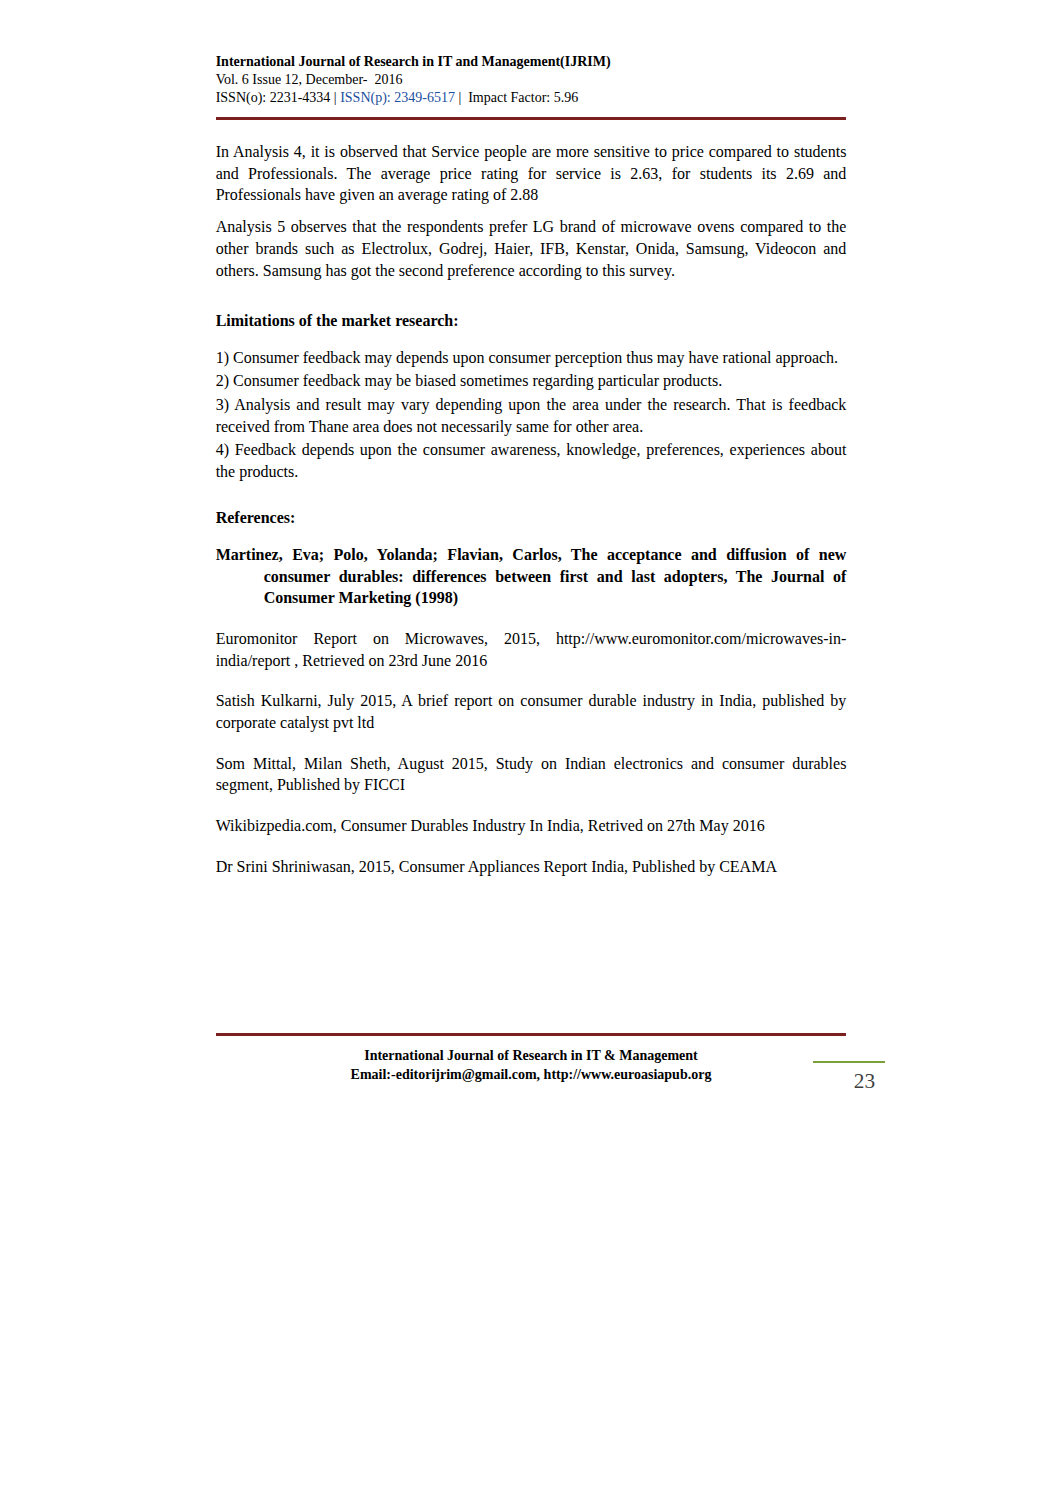International Journal of Research in IT and Management(IJRIM)
Vol. 6 Issue 12, December- 2016
ISSN(o): 2231-4334 | ISSN(p): 2349-6517 | Impact Factor: 5.96
In Analysis 4, it is observed that Service people are more sensitive to price compared to students and Professionals. The average price rating for service is 2.63, for students its 2.69 and Professionals have given an average rating of 2.88
Analysis 5 observes that the respondents prefer LG brand of microwave ovens compared to the other brands such as Electrolux, Godrej, Haier, IFB, Kenstar, Onida, Samsung, Videocon and others. Samsung has got the second preference according to this survey.
Limitations of the market research:
1) Consumer feedback may depends upon consumer perception thus may have rational approach.
2) Consumer feedback may be biased sometimes regarding particular products.
3) Analysis and result may vary depending upon the area under the research. That is feedback received from Thane area does not necessarily same for other area.
4) Feedback depends upon the consumer awareness, knowledge, preferences, experiences about the products.
References:
Martinez, Eva; Polo, Yolanda; Flavian, Carlos, The acceptance and diffusion of new consumer durables: differences between first and last adopters, The Journal of Consumer Marketing (1998)
Euromonitor Report on Microwaves, 2015, http://www.euromonitor.com/microwaves-in-india/report , Retrieved on 23rd June 2016
Satish Kulkarni, July 2015, A brief report on consumer durable industry in India, published by corporate catalyst pvt ltd
Som Mittal, Milan Sheth, August 2015, Study on Indian electronics and consumer durables segment, Published by FICCI
Wikibizpedia.com, Consumer Durables Industry In India, Retrived on 27th May 2016
Dr Srini Shriniwasan, 2015, Consumer Appliances Report India, Published by CEAMA
International Journal of Research in IT & Management
Email:-editorijrim@gmail.com, http://www.euroasiapub.org
23